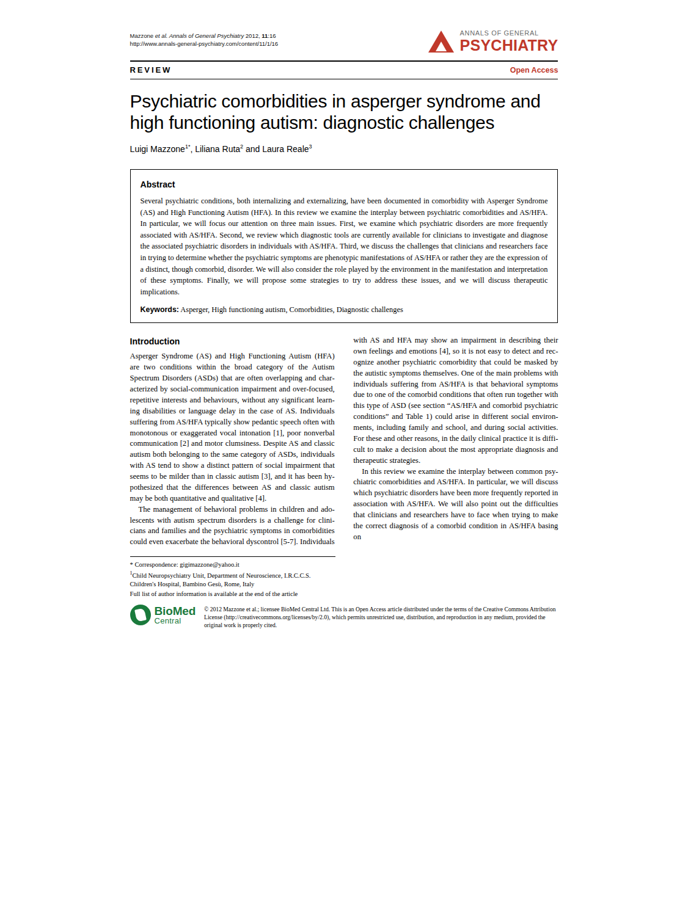Mazzone et al. Annals of General Psychiatry 2012, 11:16
http://www.annals-general-psychiatry.com/content/11/1/16
Annals of General PSYCHIATRY
REVIEW
Open Access
Psychiatric comorbidities in asperger syndrome and high functioning autism: diagnostic challenges
Luigi Mazzone1*, Liliana Ruta2 and Laura Reale3
Abstract
Several psychiatric conditions, both internalizing and externalizing, have been documented in comorbidity with Asperger Syndrome (AS) and High Functioning Autism (HFA). In this review we examine the interplay between psychiatric comorbidities and AS/HFA. In particular, we will focus our attention on three main issues. First, we examine which psychiatric disorders are more frequently associated with AS/HFA. Second, we review which diagnostic tools are currently available for clinicians to investigate and diagnose the associated psychiatric disorders in individuals with AS/HFA. Third, we discuss the challenges that clinicians and researchers face in trying to determine whether the psychiatric symptoms are phenotypic manifestations of AS/HFA or rather they are the expression of a distinct, though comorbid, disorder. We will also consider the role played by the environment in the manifestation and interpretation of these symptoms. Finally, we will propose some strategies to try to address these issues, and we will discuss therapeutic implications.
Keywords: Asperger, High functioning autism, Comorbidities, Diagnostic challenges
Introduction
Asperger Syndrome (AS) and High Functioning Autism (HFA) are two conditions within the broad category of the Autism Spectrum Disorders (ASDs) that are often overlapping and characterized by social-communication impairment and over-focused, repetitive interests and behaviours, without any significant learning disabilities or language delay in the case of AS. Individuals suffering from AS/HFA typically show pedantic speech often with monotonous or exaggerated vocal intonation [1], poor nonverbal communication [2] and motor clumsiness. Despite AS and classic autism both belonging to the same category of ASDs, individuals with AS tend to show a distinct pattern of social impairment that seems to be milder than in classic autism [3], and it has been hypothesized that the differences between AS and classic autism may be both quantitative and qualitative [4].
The management of behavioral problems in children and adolescents with autism spectrum disorders is a challenge for clinicians and families and the psychiatric symptoms in comorbidities could even exacerbate the behavioral dyscontrol [5-7]. Individuals with AS and HFA may show an impairment in describing their own feelings and emotions [4], so it is not easy to detect and recognize another psychiatric comorbidity that could be masked by the autistic symptoms themselves. One of the main problems with individuals suffering from AS/HFA is that behavioral symptoms due to one of the comorbid conditions that often run together with this type of ASD (see section “AS/HFA and comorbid psychiatric conditions” and Table 1) could arise in different social environments, including family and school, and during social activities. For these and other reasons, in the daily clinical practice it is difficult to make a decision about the most appropriate diagnosis and therapeutic strategies.
In this review we examine the interplay between common psychiatric comorbidities and AS/HFA. In particular, we will discuss which psychiatric disorders have been more frequently reported in association with AS/HFA. We will also point out the difficulties that clinicians and researchers have to face when trying to make the correct diagnosis of a comorbid condition in AS/HFA basing on
* Correspondence: gigimazzone@yahoo.it
1Child Neuropsychiatry Unit, Department of Neuroscience, I.R.C.C.S. Children's Hospital, Bambino Gesù, Rome, Italy
Full list of author information is available at the end of the article
BioMed Central
© 2012 Mazzone et al.; licensee BioMed Central Ltd. This is an Open Access article distributed under the terms of the Creative Commons Attribution License (http://creativecommons.org/licenses/by/2.0), which permits unrestricted use, distribution, and reproduction in any medium, provided the original work is properly cited.